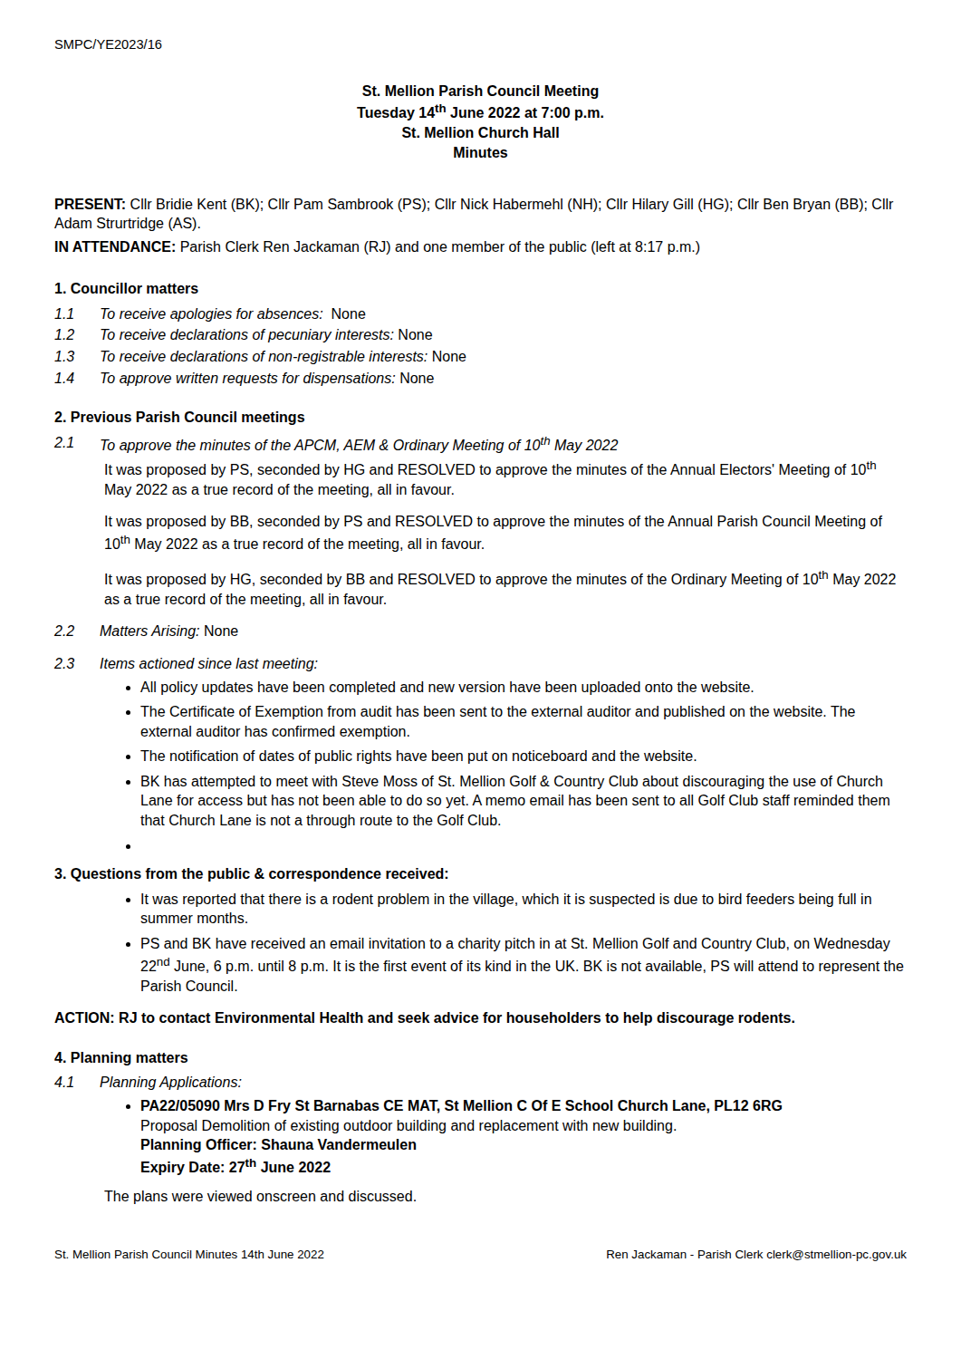SMPC/YE2023/16
St. Mellion Parish Council Meeting
Tuesday 14th June 2022 at 7:00 p.m.
St. Mellion Church Hall
Minutes
PRESENT: Cllr Bridie Kent (BK); Cllr Pam Sambrook (PS); Cllr Nick Habermehl (NH); Cllr Hilary Gill (HG); Cllr Ben Bryan (BB); Cllr Adam Strurtridge (AS).
IN ATTENDANCE: Parish Clerk Ren Jackaman (RJ) and one member of the public (left at 8:17 p.m.)
1. Councillor matters
1.1 To receive apologies for absences: None
1.2 To receive declarations of pecuniary interests: None
1.3 To receive declarations of non-registrable interests: None
1.4 To approve written requests for dispensations: None
2. Previous Parish Council meetings
2.1 To approve the minutes of the APCM, AEM & Ordinary Meeting of 10th May 2022
It was proposed by PS, seconded by HG and RESOLVED to approve the minutes of the Annual Electors' Meeting of 10th May 2022 as a true record of the meeting, all in favour.
It was proposed by BB, seconded by PS and RESOLVED to approve the minutes of the Annual Parish Council Meeting of 10th May 2022 as a true record of the meeting, all in favour.
It was proposed by HG, seconded by BB and RESOLVED to approve the minutes of the Ordinary Meeting of 10th May 2022 as a true record of the meeting, all in favour.
2.2 Matters Arising: None
2.3 Items actioned since last meeting:
All policy updates have been completed and new version have been uploaded onto the website.
The Certificate of Exemption from audit has been sent to the external auditor and published on the website. The external auditor has confirmed exemption.
The notification of dates of public rights have been put on noticeboard and the website.
BK has attempted to meet with Steve Moss of St. Mellion Golf & Country Club about discouraging the use of Church Lane for access but has not been able to do so yet. A memo email has been sent to all Golf Club staff reminded them that Church Lane is not a through route to the Golf Club.
3. Questions from the public & correspondence received:
It was reported that there is a rodent problem in the village, which it is suspected is due to bird feeders being full in summer months.
PS and BK have received an email invitation to a charity pitch in at St. Mellion Golf and Country Club, on Wednesday 22nd June, 6 p.m. until 8 p.m. It is the first event of its kind in the UK. BK is not available, PS will attend to represent the Parish Council.
ACTION: RJ to contact Environmental Health and seek advice for householders to help discourage rodents.
4. Planning matters
4.1 Planning Applications:
PA22/05090 Mrs D Fry St Barnabas CE MAT, St Mellion C Of E School Church Lane, PL12 6RG
Proposal Demolition of existing outdoor building and replacement with new building.
Planning Officer: Shauna Vandermeulen
Expiry Date: 27th June 2022
The plans were viewed onscreen and discussed.
St. Mellion Parish Council Minutes 14th June 2022 Ren Jackaman - Parish Clerk clerk@stmellion-pc.gov.uk